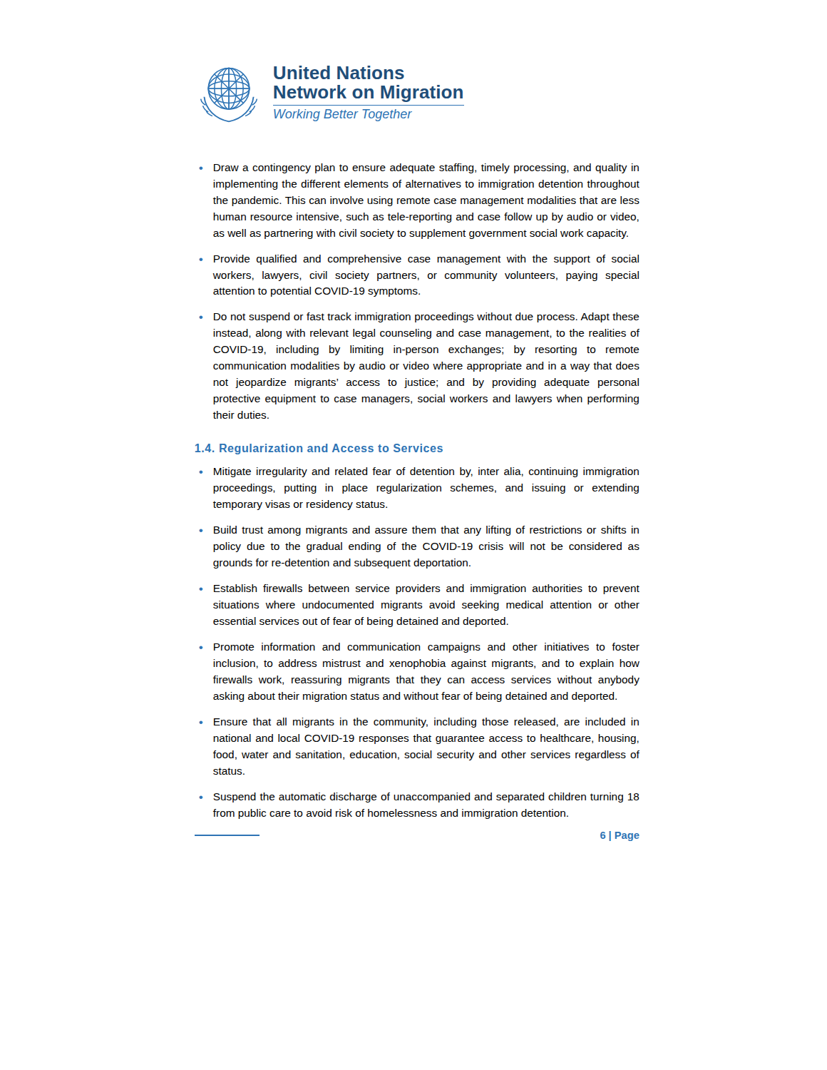United Nations Network on Migration
Working Better Together
Draw a contingency plan to ensure adequate staffing, timely processing, and quality in implementing the different elements of alternatives to immigration detention throughout the pandemic. This can involve using remote case management modalities that are less human resource intensive, such as tele-reporting and case follow up by audio or video, as well as partnering with civil society to supplement government social work capacity.
Provide qualified and comprehensive case management with the support of social workers, lawyers, civil society partners, or community volunteers, paying special attention to potential COVID-19 symptoms.
Do not suspend or fast track immigration proceedings without due process. Adapt these instead, along with relevant legal counseling and case management, to the realities of COVID-19, including by limiting in-person exchanges; by resorting to remote communication modalities by audio or video where appropriate and in a way that does not jeopardize migrants’ access to justice; and by providing adequate personal protective equipment to case managers, social workers and lawyers when performing their duties.
1.4. Regularization and Access to Services
Mitigate irregularity and related fear of detention by, inter alia, continuing immigration proceedings, putting in place regularization schemes, and issuing or extending temporary visas or residency status.
Build trust among migrants and assure them that any lifting of restrictions or shifts in policy due to the gradual ending of the COVID-19 crisis will not be considered as grounds for re-detention and subsequent deportation.
Establish firewalls between service providers and immigration authorities to prevent situations where undocumented migrants avoid seeking medical attention or other essential services out of fear of being detained and deported.
Promote information and communication campaigns and other initiatives to foster inclusion, to address mistrust and xenophobia against migrants, and to explain how firewalls work, reassuring migrants that they can access services without anybody asking about their migration status and without fear of being detained and deported.
Ensure that all migrants in the community, including those released, are included in national and local COVID-19 responses that guarantee access to healthcare, housing, food, water and sanitation, education, social security and other services regardless of status.
Suspend the automatic discharge of unaccompanied and separated children turning 18 from public care to avoid risk of homelessness and immigration detention.
6 | Page